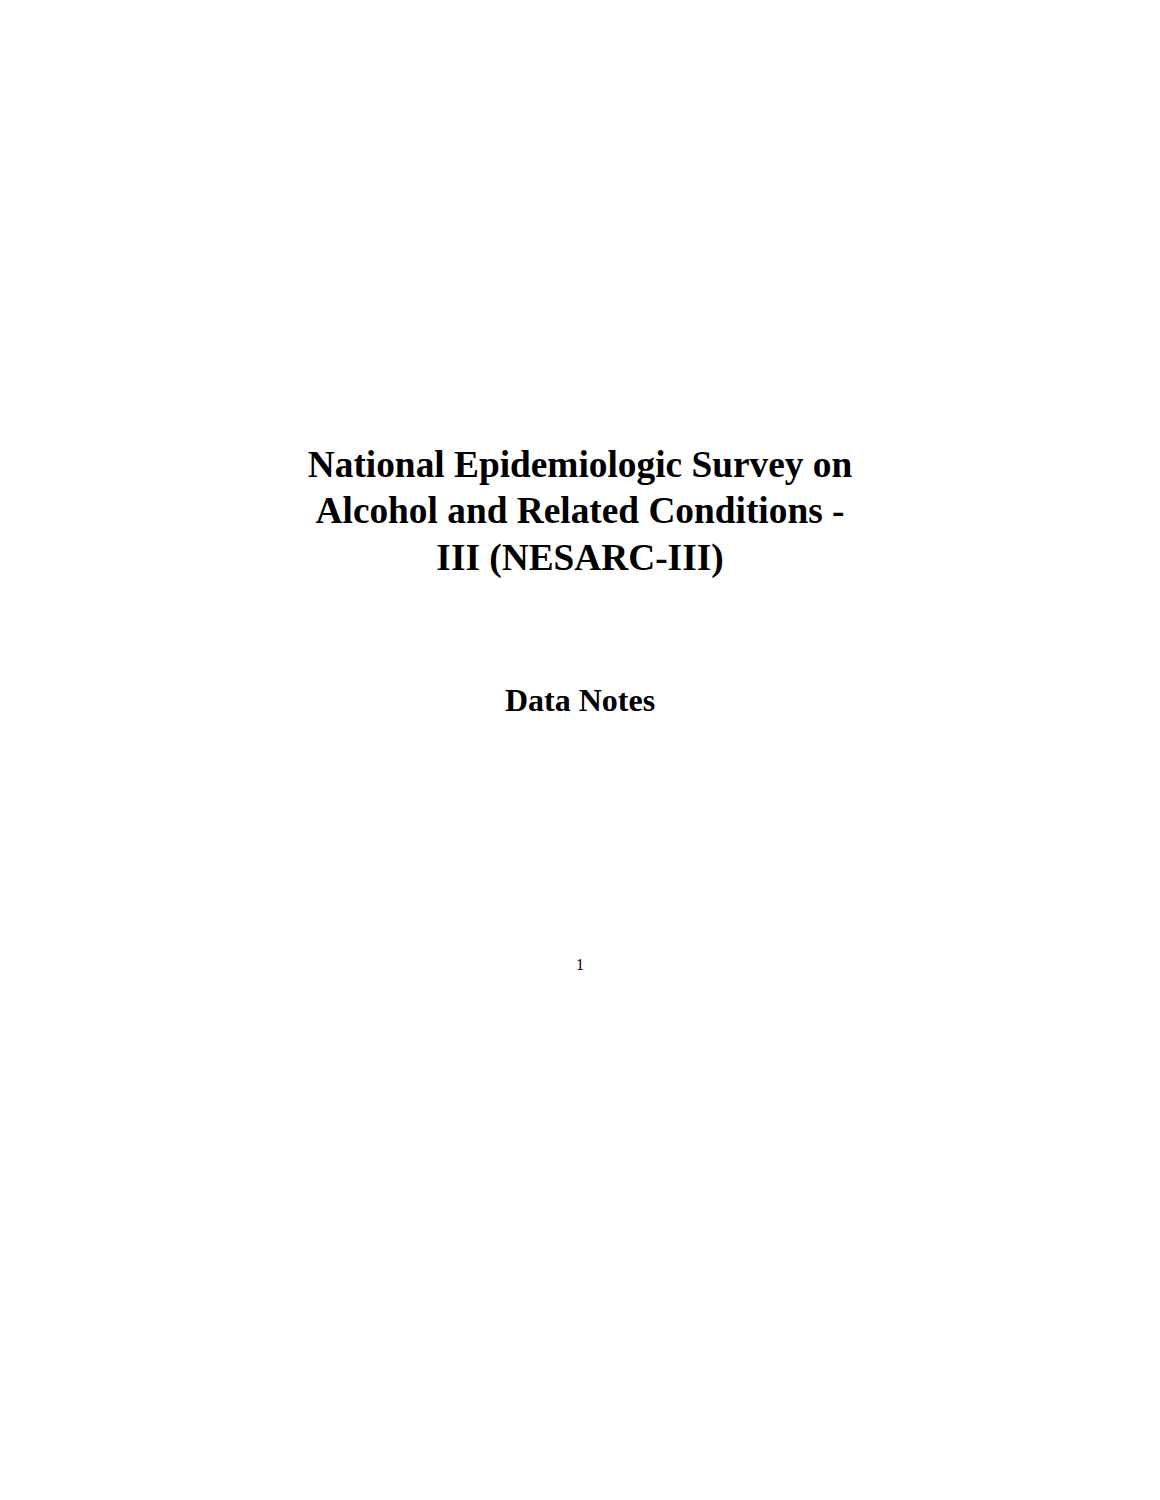National Epidemiologic Survey on Alcohol and Related Conditions -III (NESARC-III)
Data Notes
1